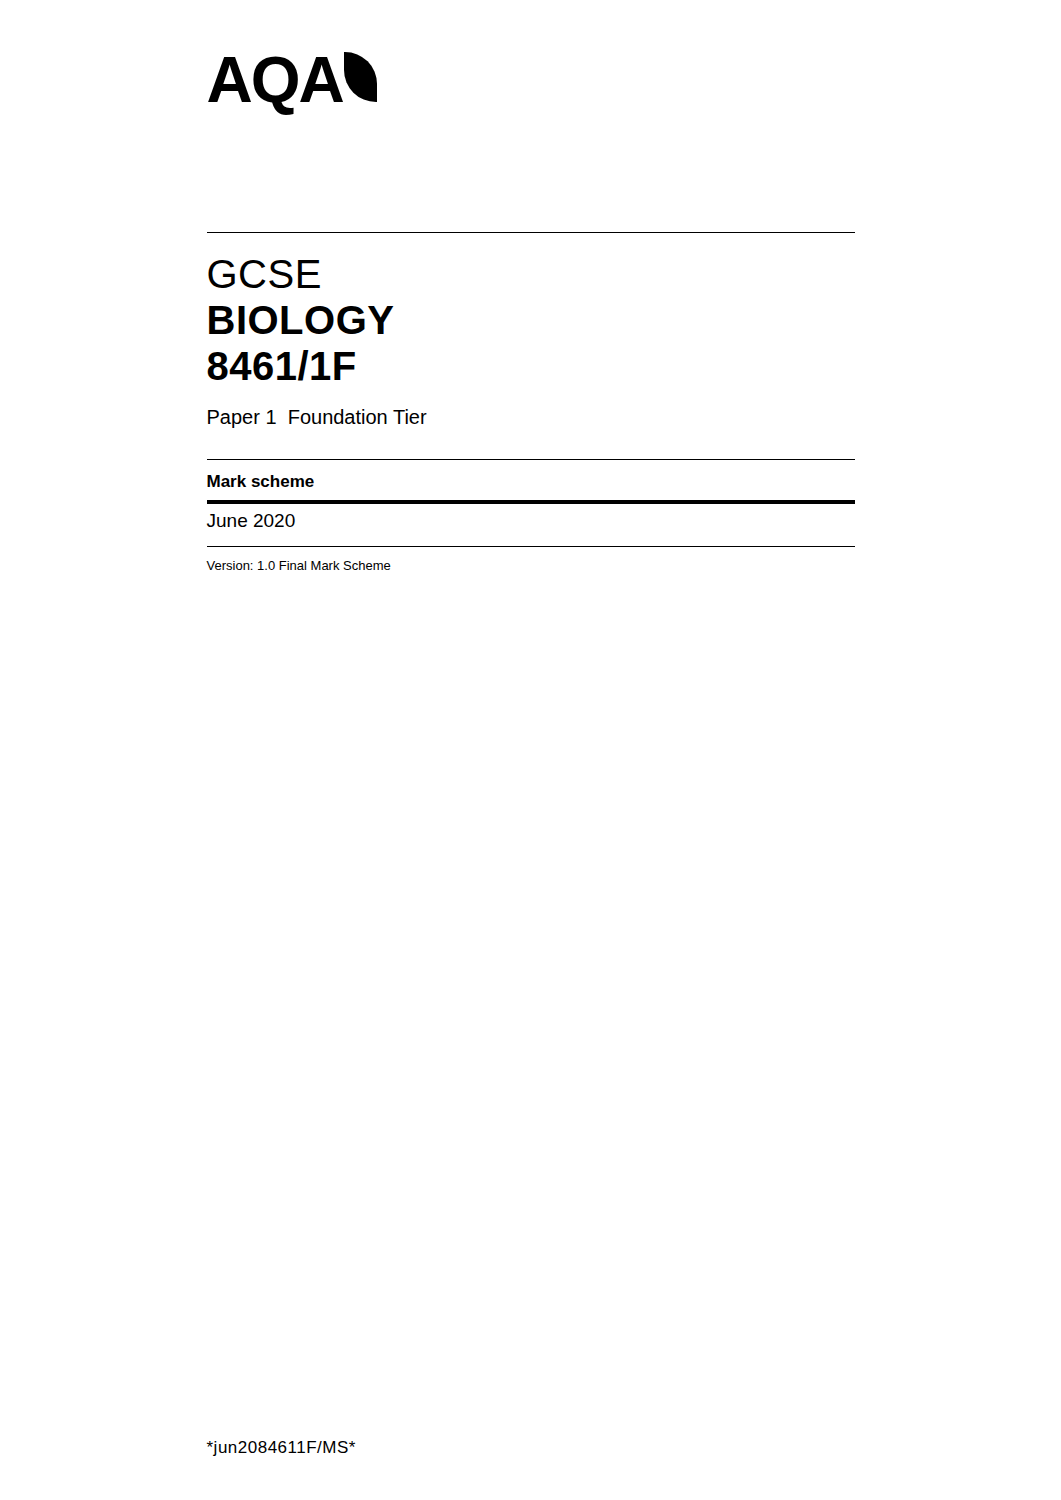AQA
GCSE
BIOLOGY
8461/1F
Paper 1 Foundation Tier
Mark scheme
June 2020
Version: 1.0 Final Mark Scheme
*jun2084611F/MS*